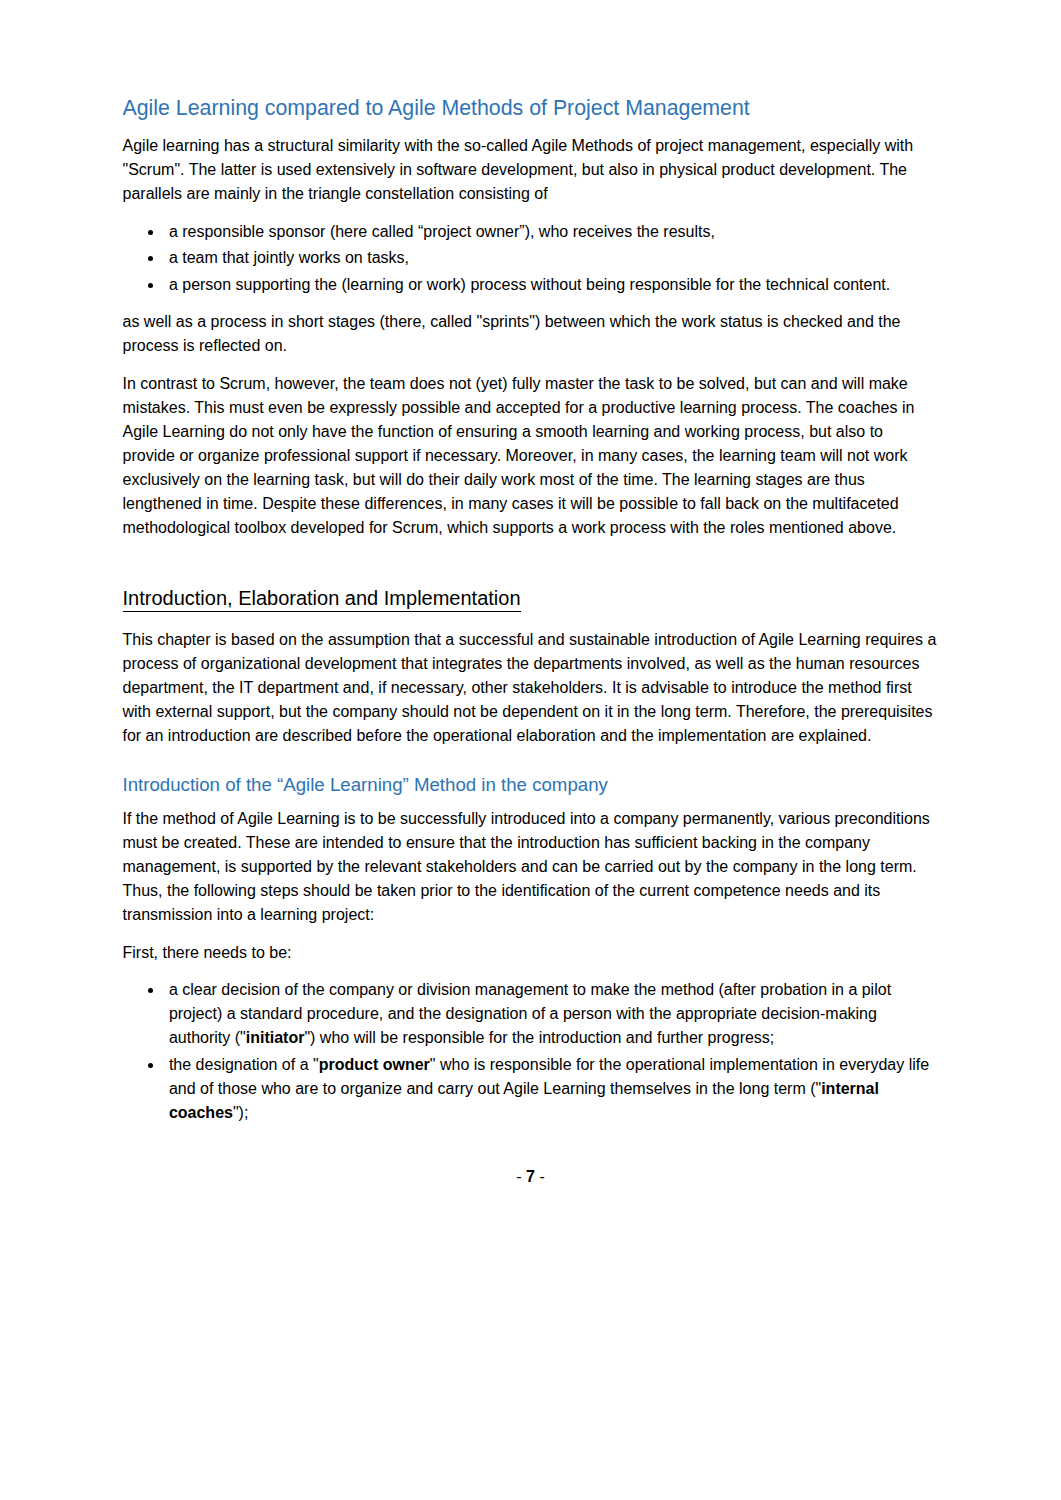Agile Learning compared to Agile Methods of Project Management
Agile learning has a structural similarity with the so-called Agile Methods of project management, especially with "Scrum". The latter is used extensively in software development, but also in physical product development. The parallels are mainly in the triangle constellation consisting of
a responsible sponsor (here called “project owner”), who receives the results,
a team that jointly works on tasks,
a person supporting the (learning or work) process without being responsible for the technical content.
as well as a process in short stages (there, called "sprints") between which the work status is checked and the process is reflected on.
In contrast to Scrum, however, the team does not (yet) fully master the task to be solved, but can and will make mistakes. This must even be expressly possible and accepted for a productive learning process. The coaches in Agile Learning do not only have the function of ensuring a smooth learning and working process, but also to provide or organize professional support if necessary. Moreover, in many cases, the learning team will not work exclusively on the learning task, but will do their daily work most of the time. The learning stages are thus lengthened in time. Despite these differences, in many cases it will be possible to fall back on the multifaceted methodological toolbox developed for Scrum, which supports a work process with the roles mentioned above.
Introduction, Elaboration and Implementation
This chapter is based on the assumption that a successful and sustainable introduction of Agile Learning requires a process of organizational development that integrates the departments involved, as well as the human resources department, the IT department and, if necessary, other stakeholders. It is advisable to introduce the method first with external support, but the company should not be dependent on it in the long term. Therefore, the prerequisites for an introduction are described before the operational elaboration and the implementation are explained.
Introduction of the “Agile Learning” Method in the company
If the method of Agile Learning is to be successfully introduced into a company permanently, various preconditions must be created. These are intended to ensure that the introduction has sufficient backing in the company management, is supported by the relevant stakeholders and can be carried out by the company in the long term. Thus, the following steps should be taken prior to the identification of the current competence needs and its transmission into a learning project:
First, there needs to be:
a clear decision of the company or division management to make the method (after probation in a pilot project) a standard procedure, and the designation of a person with the appropriate decision-making authority ("initiator") who will be responsible for the introduction and further progress;
the designation of a "product owner" who is responsible for the operational implementation in everyday life and of those who are to organize and carry out Agile Learning themselves in the long term ("internal coaches");
- 7 -